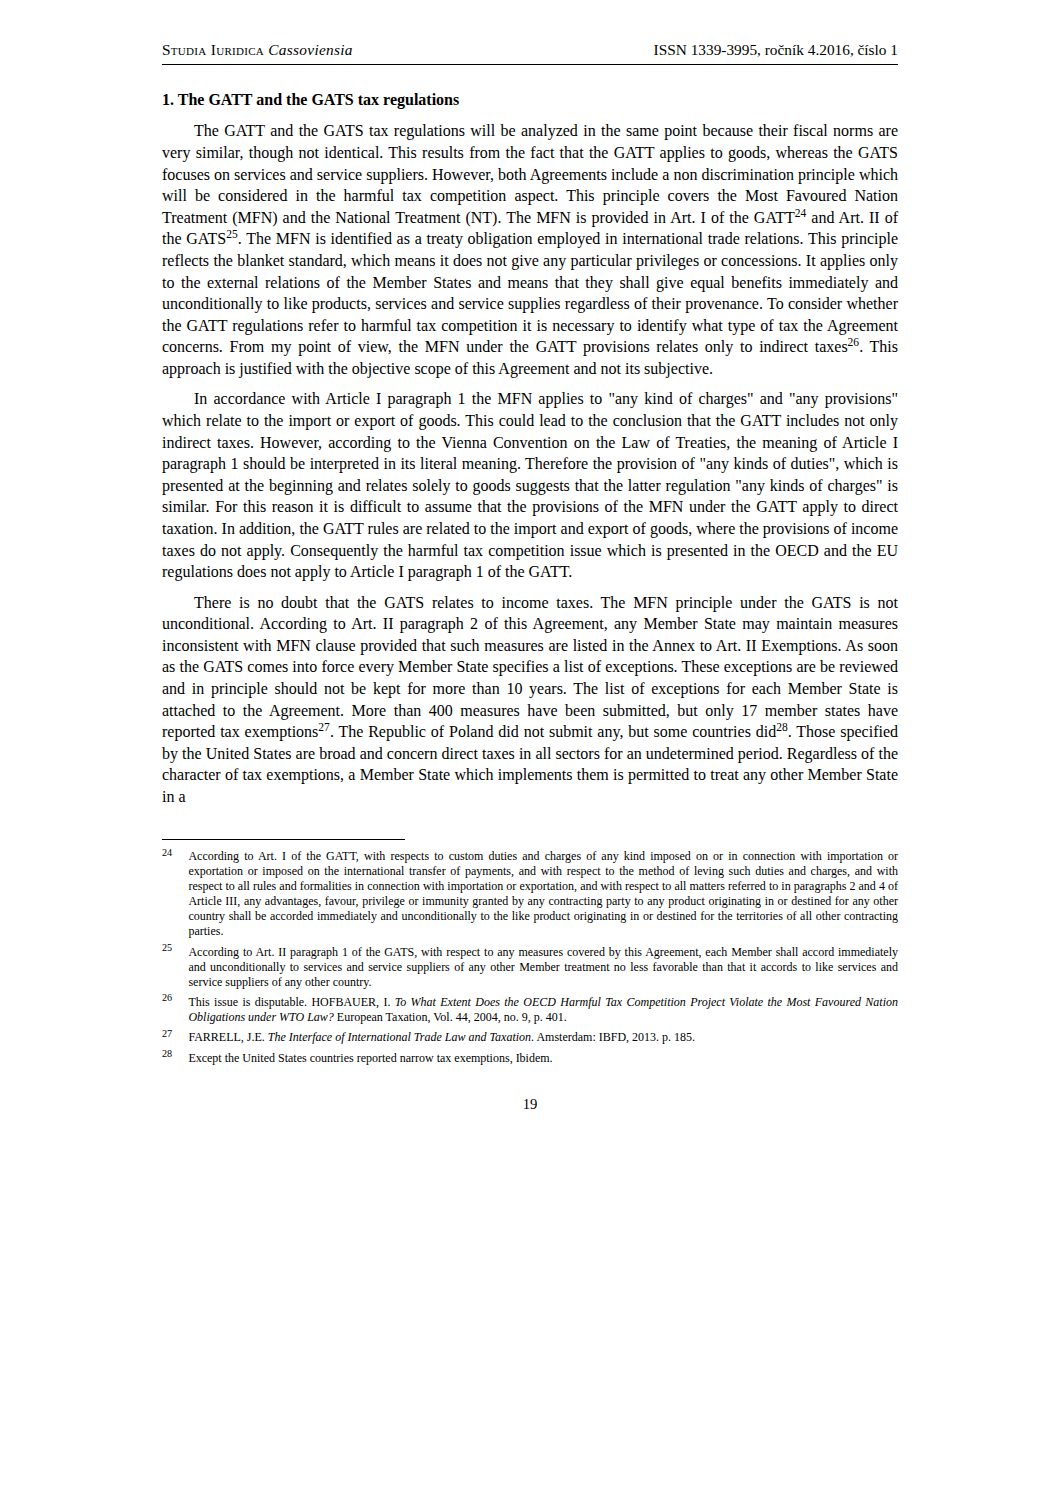Studia Iuridica Cassoviensia ISSN 1339-3995, ročník 4.2016, číslo 1
1. The GATT and the GATS tax regulations
The GATT and the GATS tax regulations will be analyzed in the same point because their fiscal norms are very similar, though not identical. This results from the fact that the GATT applies to goods, whereas the GATS focuses on services and service suppliers. However, both Agreements include a non discrimination principle which will be considered in the harmful tax competition aspect. This principle covers the Most Favoured Nation Treatment (MFN) and the National Treatment (NT). The MFN is provided in Art. I of the GATT24 and Art. II of the GATS25. The MFN is identified as a treaty obligation employed in international trade relations. This principle reflects the blanket standard, which means it does not give any particular privileges or concessions. It applies only to the external relations of the Member States and means that they shall give equal benefits immediately and unconditionally to like products, services and service supplies regardless of their provenance. To consider whether the GATT regulations refer to harmful tax competition it is necessary to identify what type of tax the Agreement concerns. From my point of view, the MFN under the GATT provisions relates only to indirect taxes26. This approach is justified with the objective scope of this Agreement and not its subjective.
In accordance with Article I paragraph 1 the MFN applies to "any kind of charges" and "any provisions" which relate to the import or export of goods. This could lead to the conclusion that the GATT includes not only indirect taxes. However, according to the Vienna Convention on the Law of Treaties, the meaning of Article I paragraph 1 should be interpreted in its literal meaning. Therefore the provision of "any kinds of duties", which is presented at the beginning and relates solely to goods suggests that the latter regulation "any kinds of charges" is similar. For this reason it is difficult to assume that the provisions of the MFN under the GATT apply to direct taxation. In addition, the GATT rules are related to the import and export of goods, where the provisions of income taxes do not apply. Consequently the harmful tax competition issue which is presented in the OECD and the EU regulations does not apply to Article I paragraph 1 of the GATT.
There is no doubt that the GATS relates to income taxes. The MFN principle under the GATS is not unconditional. According to Art. II paragraph 2 of this Agreement, any Member State may maintain measures inconsistent with MFN clause provided that such measures are listed in the Annex to Art. II Exemptions. As soon as the GATS comes into force every Member State specifies a list of exceptions. These exceptions are be reviewed and in principle should not be kept for more than 10 years. The list of exceptions for each Member State is attached to the Agreement. More than 400 measures have been submitted, but only 17 member states have reported tax exemptions27. The Republic of Poland did not submit any, but some countries did28. Those specified by the United States are broad and concern direct taxes in all sectors for an undetermined period. Regardless of the character of tax exemptions, a Member State which implements them is permitted to treat any other Member State in a
According to Art. I of the GATT, with respects to custom duties and charges of any kind imposed on or in connection with importation or exportation or imposed on the international transfer of payments, and with respect to the method of leving such duties and charges, and with respect to all rules and formalities in connection with importation or exportation, and with respect to all matters referred to in paragraphs 2 and 4 of Article III, any advantages, favour, privilege or immunity granted by any contracting party to any product originating in or destined for any other country shall be accorded immediately and unconditionally to the like product originating in or destined for the territories of all other contracting parties.
According to Art. II paragraph 1 of the GATS, with respect to any measures covered by this Agreement, each Member shall accord immediately and unconditionally to services and service suppliers of any other Member treatment no less favorable than that it accords to like services and service suppliers of any other country.
This issue is disputable. HOFBAUER, I. To What Extent Does the OECD Harmful Tax Competition Project Violate the Most Favoured Nation Obligations under WTO Law? European Taxation, Vol. 44, 2004, no. 9, p. 401.
FARRELL, J.E. The Interface of International Trade Law and Taxation. Amsterdam: IBFD, 2013. p. 185.
Except the United States countries reported narrow tax exemptions, Ibidem.
19